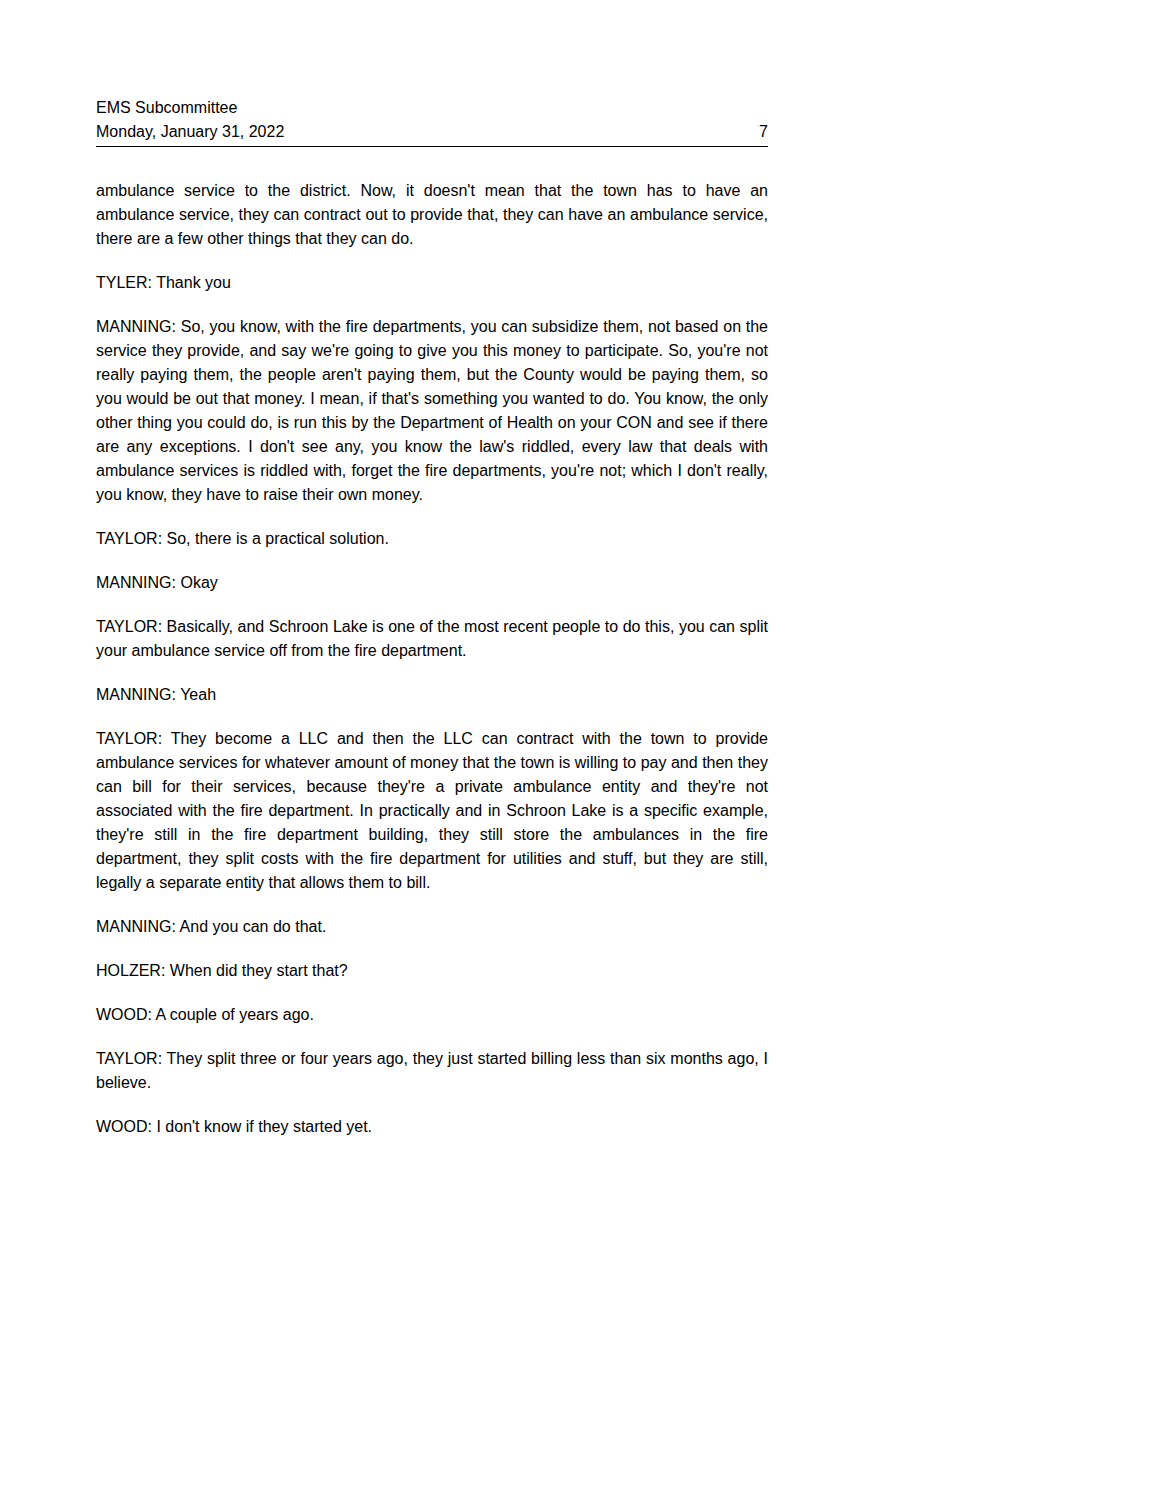EMS Subcommittee
Monday, January 31, 2022
7
ambulance service to the district. Now, it doesn't mean that the town has to have an ambulance service, they can contract out to provide that, they can have an ambulance service, there are a few other things that they can do.
TYLER: Thank you
MANNING: So, you know, with the fire departments, you can subsidize them, not based on the service they provide, and say we're going to give you this money to participate. So, you're not really paying them, the people aren't paying them, but the County would be paying them, so you would be out that money. I mean, if that's something you wanted to do. You know, the only other thing you could do, is run this by the Department of Health on your CON and see if there are any exceptions. I don't see any, you know the law's riddled, every law that deals with ambulance services is riddled with, forget the fire departments, you're not; which I don't really, you know, they have to raise their own money.
TAYLOR: So, there is a practical solution.
MANNING: Okay
TAYLOR: Basically, and Schroon Lake is one of the most recent people to do this, you can split your ambulance service off from the fire department.
MANNING: Yeah
TAYLOR: They become a LLC and then the LLC can contract with the town to provide ambulance services for whatever amount of money that the town is willing to pay and then they can bill for their services, because they're a private ambulance entity and they're not associated with the fire department. In practically and in Schroon Lake is a specific example, they're still in the fire department building, they still store the ambulances in the fire department, they split costs with the fire department for utilities and stuff, but they are still, legally a separate entity that allows them to bill.
MANNING: And you can do that.
HOLZER: When did they start that?
WOOD: A couple of years ago.
TAYLOR: They split three or four years ago, they just started billing less than six months ago, I believe.
WOOD: I don't know if they started yet.